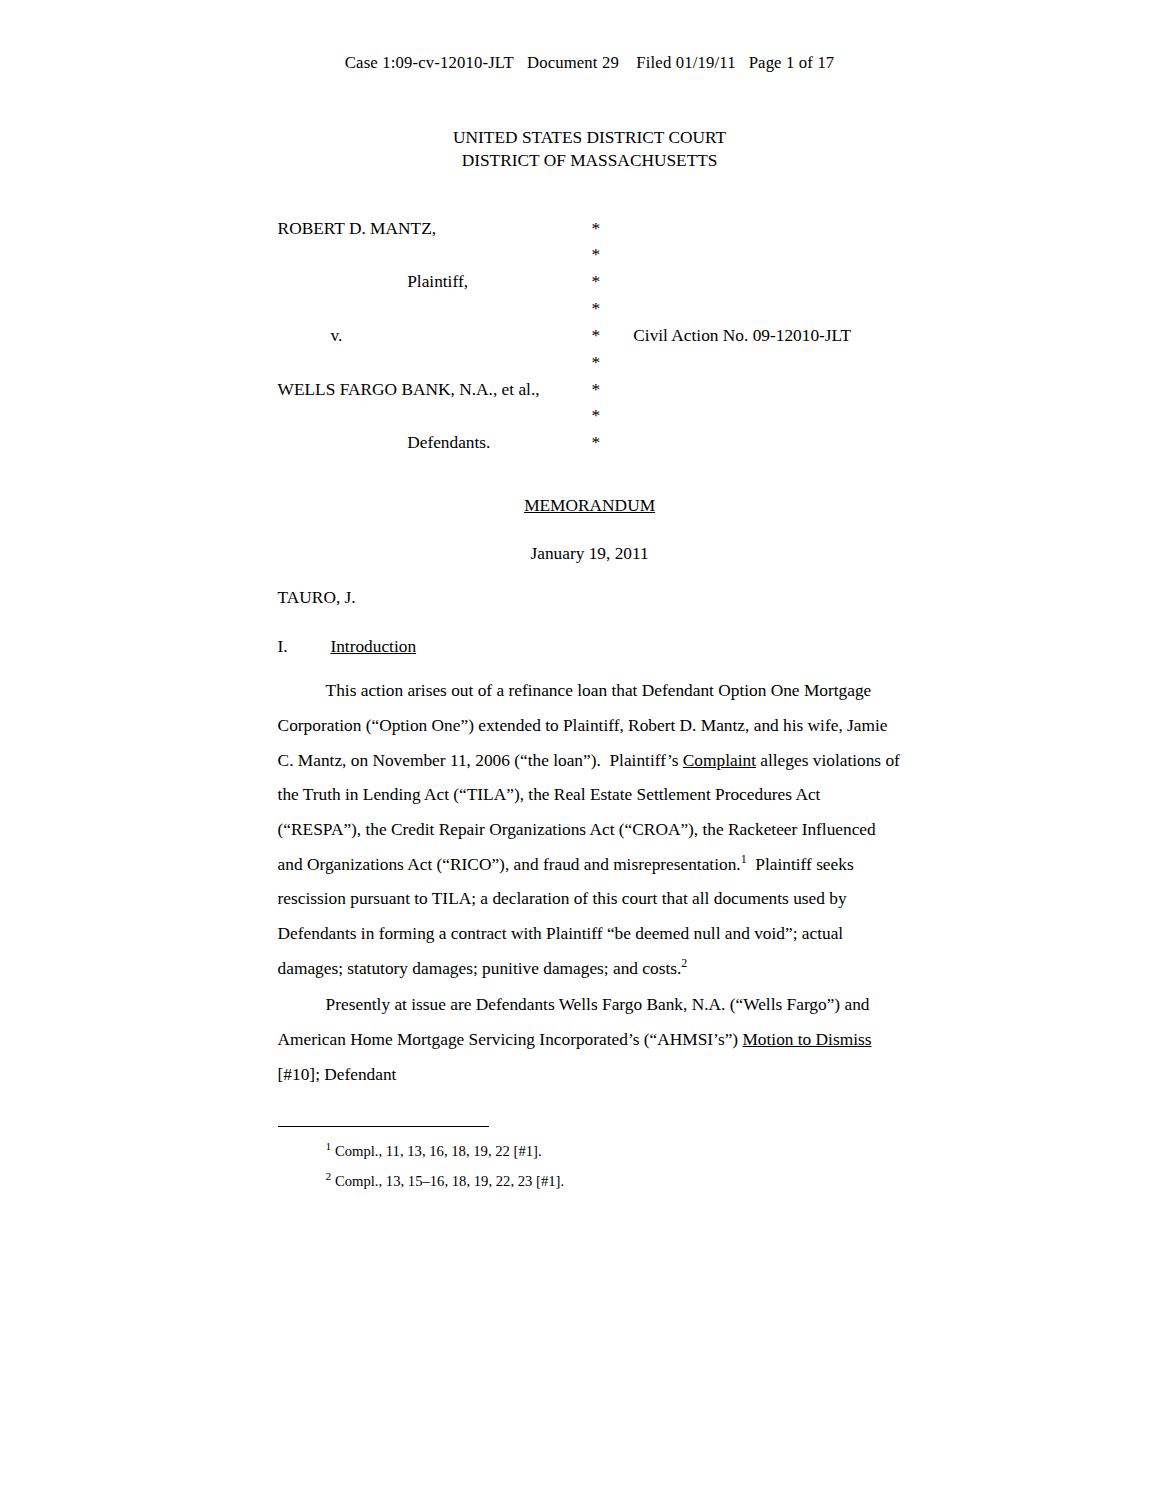Case 1:09-cv-12010-JLT Document 29 Filed 01/19/11 Page 1 of 17
UNITED STATES DISTRICT COURT
DISTRICT OF MASSACHUSETTS
| ROBERT D. MANTZ, | * | |
| | * | |
| Plaintiff, | * | |
| | * | |
| v. | * | Civil Action No. 09-12010-JLT |
| | * | |
| WELLS FARGO BANK, N.A., et al., | * | |
| | * | |
| Defendants. | * | |
MEMORANDUM
January 19, 2011
TAURO, J.
I. Introduction
This action arises out of a refinance loan that Defendant Option One Mortgage Corporation (“Option One”) extended to Plaintiff, Robert D. Mantz, and his wife, Jamie C. Mantz, on November 11, 2006 (“the loan”). Plaintiff’s Complaint alleges violations of the Truth in Lending Act (“TILA”), the Real Estate Settlement Procedures Act (“RESPA”), the Credit Repair Organizations Act (“CROA”), the Racketeer Influenced and Organizations Act (“RICO”), and fraud and misrepresentation.1 Plaintiff seeks rescission pursuant to TILA; a declaration of this court that all documents used by Defendants in forming a contract with Plaintiff “be deemed null and void”; actual damages; statutory damages; punitive damages; and costs.2
Presently at issue are Defendants Wells Fargo Bank, N.A. (“Wells Fargo”) and American Home Mortgage Servicing Incorporated’s (“AHMSI’s”) Motion to Dismiss [#10]; Defendant
1 Compl., 11, 13, 16, 18, 19, 22 [#1].
2 Compl., 13, 15–16, 18, 19, 22, 23 [#1].